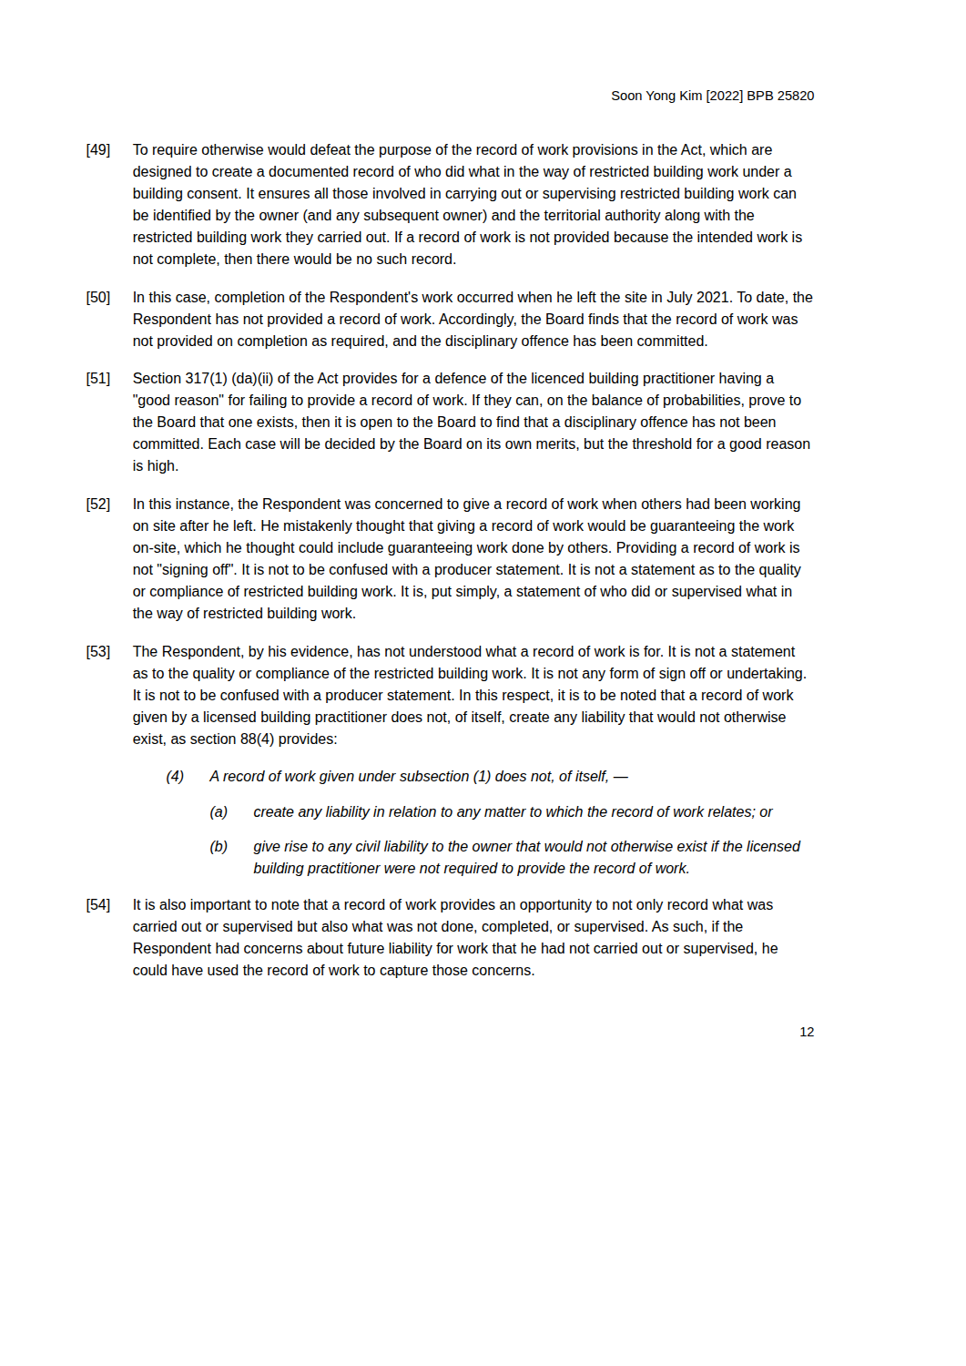Soon Yong Kim [2022] BPB 25820
[49]
To require otherwise would defeat the purpose of the record of work provisions in the Act, which are designed to create a documented record of who did what in the way of restricted building work under a building consent. It ensures all those involved in carrying out or supervising restricted building work can be identified by the owner (and any subsequent owner) and the territorial authority along with the restricted building work they carried out. If a record of work is not provided because the intended work is not complete, then there would be no such record.
[50]
In this case, completion of the Respondent's work occurred when he left the site in July 2021. To date, the Respondent has not provided a record of work. Accordingly, the Board finds that the record of work was not provided on completion as required, and the disciplinary offence has been committed.
[51]
Section 317(1) (da)(ii) of the Act provides for a defence of the licenced building practitioner having a "good reason" for failing to provide a record of work. If they can, on the balance of probabilities, prove to the Board that one exists, then it is open to the Board to find that a disciplinary offence has not been committed. Each case will be decided by the Board on its own merits, but the threshold for a good reason is high.
[52]
In this instance, the Respondent was concerned to give a record of work when others had been working on site after he left. He mistakenly thought that giving a record of work would be guaranteeing the work on-site, which he thought could include guaranteeing work done by others. Providing a record of work is not "signing off". It is not to be confused with a producer statement. It is not a statement as to the quality or compliance of restricted building work. It is, put simply, a statement of who did or supervised what in the way of restricted building work.
[53]
The Respondent, by his evidence, has not understood what a record of work is for. It is not a statement as to the quality or compliance of the restricted building work. It is not any form of sign off or undertaking. It is not to be confused with a producer statement. In this respect, it is to be noted that a record of work given by a licensed building practitioner does not, of itself, create any liability that would not otherwise exist, as section 88(4) provides:
(4)
A record of work given under subsection (1) does not, of itself, —
(a)
create any liability in relation to any matter to which the record of work relates; or
(b)
give rise to any civil liability to the owner that would not otherwise exist if the licensed building practitioner were not required to provide the record of work.
[54]
It is also important to note that a record of work provides an opportunity to not only record what was carried out or supervised but also what was not done, completed, or supervised. As such, if the Respondent had concerns about future liability for work that he had not carried out or supervised, he could have used the record of work to capture those concerns.
12